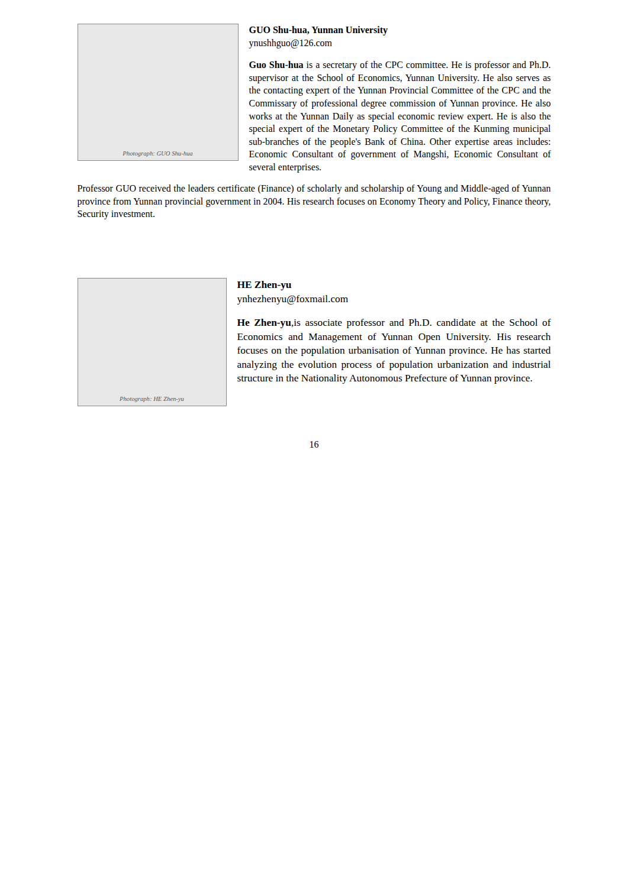Photograph: GUO Shu-hua
GUO Shu-hua, Yunnan University
ynushhguo@126.com
Guo Shu-hua is a secretary of the CPC committee. He is professor and Ph.D. supervisor at the School of Economics, Yunnan University. He also serves as the contacting expert of the Yunnan Provincial Committee of the CPC and the Commissary of professional degree commission of Yunnan province. He also works at the Yunnan Daily as special economic review expert. He is also the special expert of the Monetary Policy Committee of the Kunming municipal sub-branches of the people's Bank of China. Other expertise areas includes: Economic Consultant of government of Mangshi, Economic Consultant of several enterprises.
Professor GUO received the leaders certificate (Finance) of scholarly and scholarship of Young and Middle-aged of Yunnan province from Yunnan provincial government in 2004. His research focuses on Economy Theory and Policy, Finance theory, Security investment.
Photograph: HE Zhen-yu
HE Zhen-yu
ynhezhenyu@foxmail.com
He Zhen-yu,is associate professor and Ph.D. candidate at the School of Economics and Management of Yunnan Open University. His research focuses on the population urbanisation of Yunnan province. He has started analyzing the evolution process of population urbanization and industrial structure in the Nationality Autonomous Prefecture of Yunnan province.
16